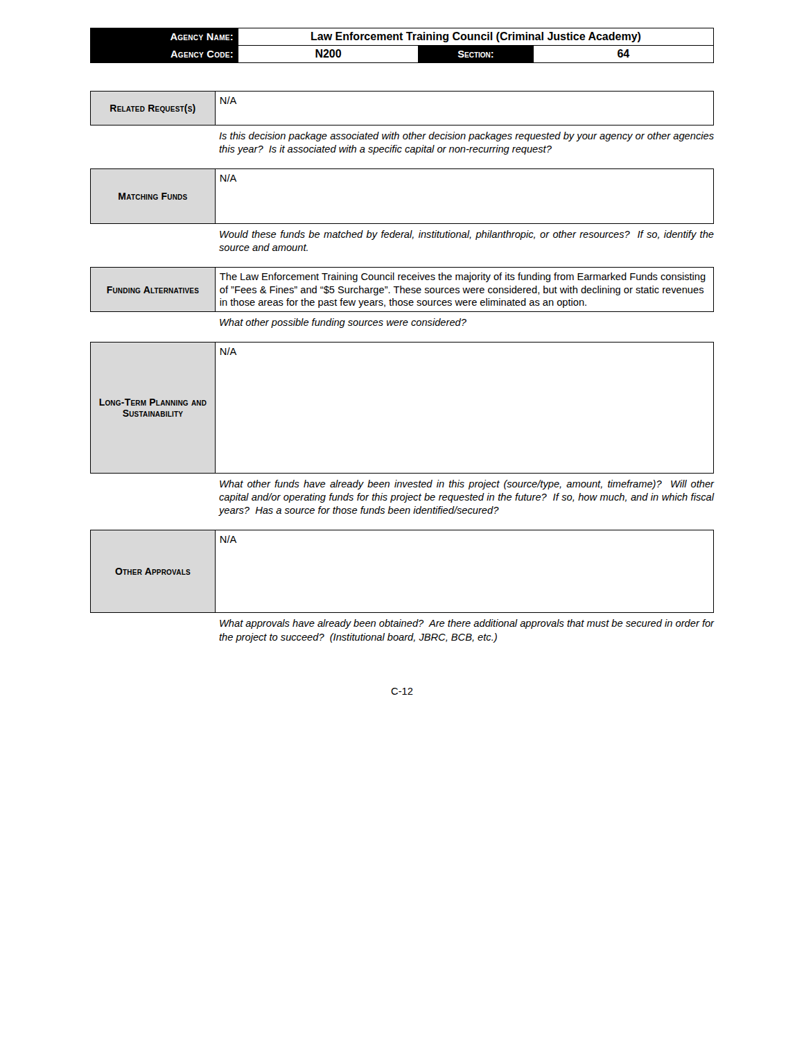| Agency Name: | Law Enforcement Training Council (Criminal Justice Academy) |
| Agency Code: | N200 | Section: | 64 |
| Related Request(s) | N/A |
Is this decision package associated with other decision packages requested by your agency or other agencies this year? Is it associated with a specific capital or non-recurring request?
| Matching Funds | N/A |
Would these funds be matched by federal, institutional, philanthropic, or other resources? If so, identify the source and amount.
| Funding Alternatives | The Law Enforcement Training Council receives the majority of its funding from Earmarked Funds consisting of ”Fees & Fines” and “$5 Surcharge”. These sources were considered, but with declining or static revenues in those areas for the past few years, those sources were eliminated as an option. |
What other possible funding sources were considered?
| Long-Term Planning and Sustainability | N/A |
What other funds have already been invested in this project (source/type, amount, timeframe)? Will other capital and/or operating funds for this project be requested in the future? If so, how much, and in which fiscal years? Has a source for those funds been identified/secured?
| Other Approvals | N/A |
What approvals have already been obtained? Are there additional approvals that must be secured in order for the project to succeed? (Institutional board, JBRC, BCB, etc.)
C-12